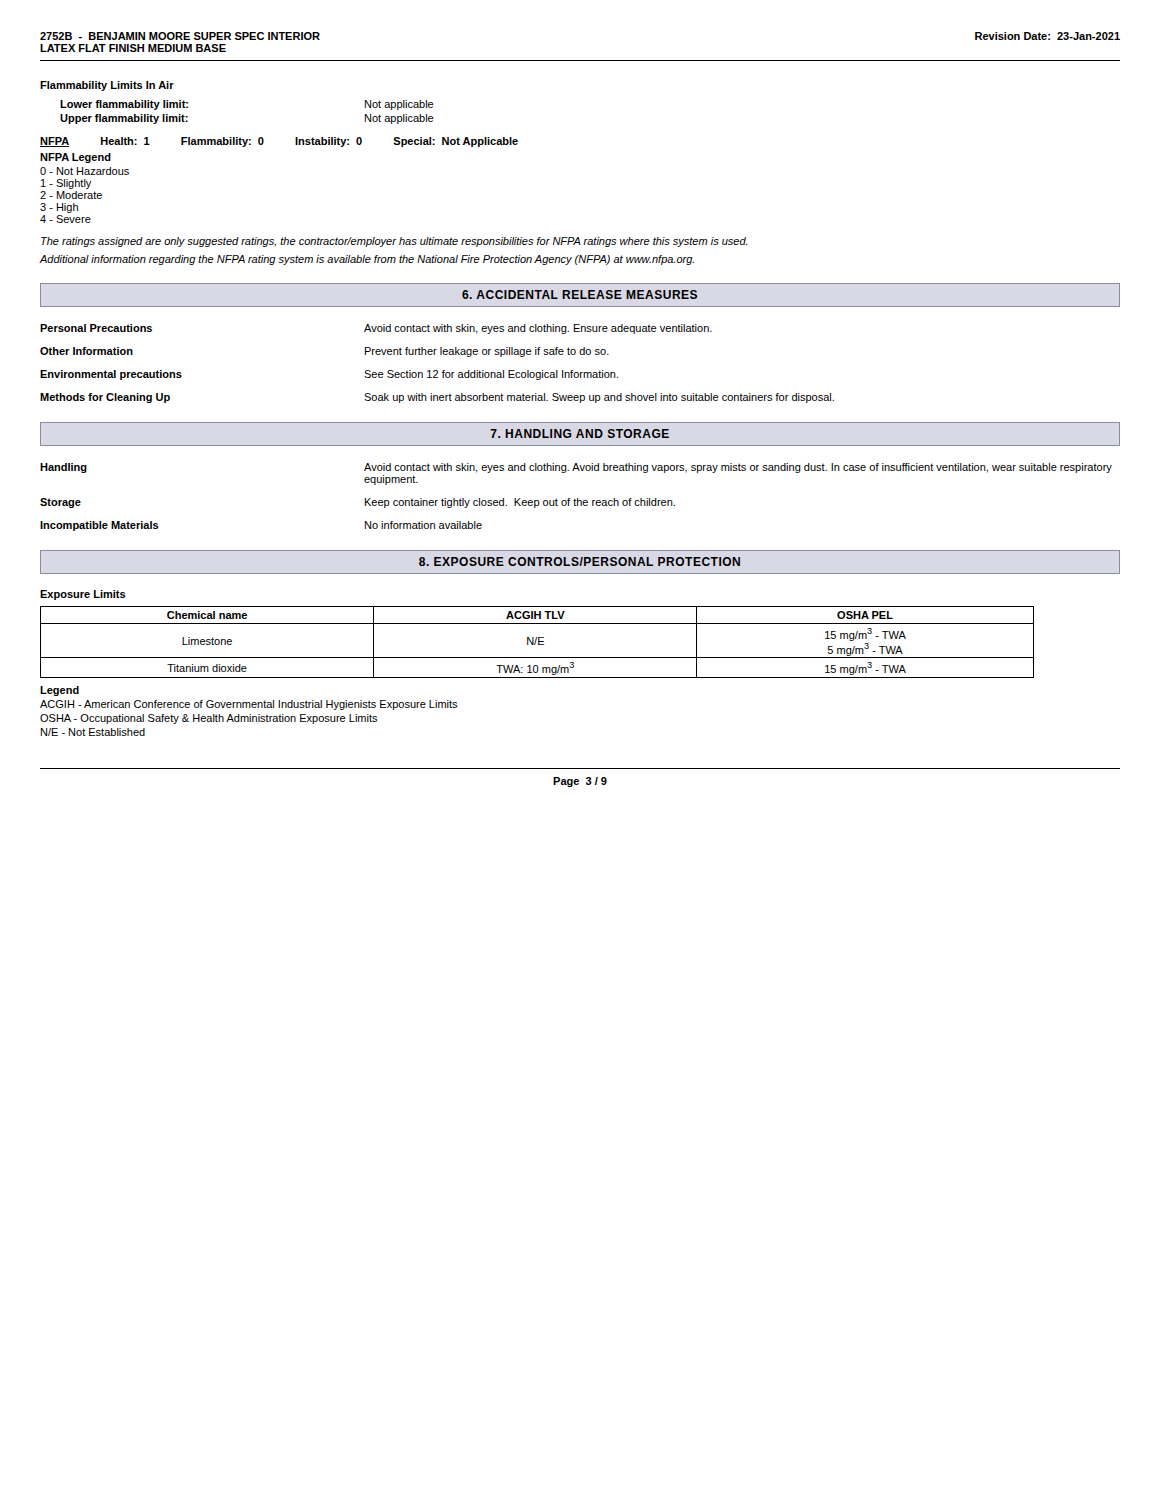2752B - BENJAMIN MOORE SUPER SPEC INTERIOR
LATEX FLAT FINISH MEDIUM BASE
Revision Date: 23-Jan-2021
Flammability Limits In Air
| Lower flammability limit: | Not applicable |
| Upper flammability limit: | Not applicable |
NFPA Health: 1 Flammability: 0 Instability: 0 Special: Not Applicable
NFPA Legend
0 - Not Hazardous
1 - Slightly
2 - Moderate
3 - High
4 - Severe
The ratings assigned are only suggested ratings, the contractor/employer has ultimate responsibilities for NFPA ratings where this system is used.
Additional information regarding the NFPA rating system is available from the National Fire Protection Agency (NFPA) at www.nfpa.org.
6. ACCIDENTAL RELEASE MEASURES
| Personal Precautions | Avoid contact with skin, eyes and clothing. Ensure adequate ventilation. |
| Other Information | Prevent further leakage or spillage if safe to do so. |
| Environmental precautions | See Section 12 for additional Ecological Information. |
| Methods for Cleaning Up | Soak up with inert absorbent material. Sweep up and shovel into suitable containers for disposal. |
7. HANDLING AND STORAGE
| Handling | Avoid contact with skin, eyes and clothing. Avoid breathing vapors, spray mists or sanding dust. In case of insufficient ventilation, wear suitable respiratory equipment. |
| Storage | Keep container tightly closed. Keep out of the reach of children. |
| Incompatible Materials | No information available |
8. EXPOSURE CONTROLS/PERSONAL PROTECTION
Exposure Limits
| Chemical name | ACGIH TLV | OSHA PEL |
| --- | --- | --- |
| Limestone | N/E | 15 mg/m 3 - TWA 5 mg/m 3 - TWA |
| Titanium dioxide | TWA: 10 mg/m 3 | 15 mg/m 3 - TWA |
Legend
ACGIH - American Conference of Governmental Industrial Hygienists Exposure Limits
OSHA - Occupational Safety & Health Administration Exposure Limits
N/E - Not Established
Page 3 / 9